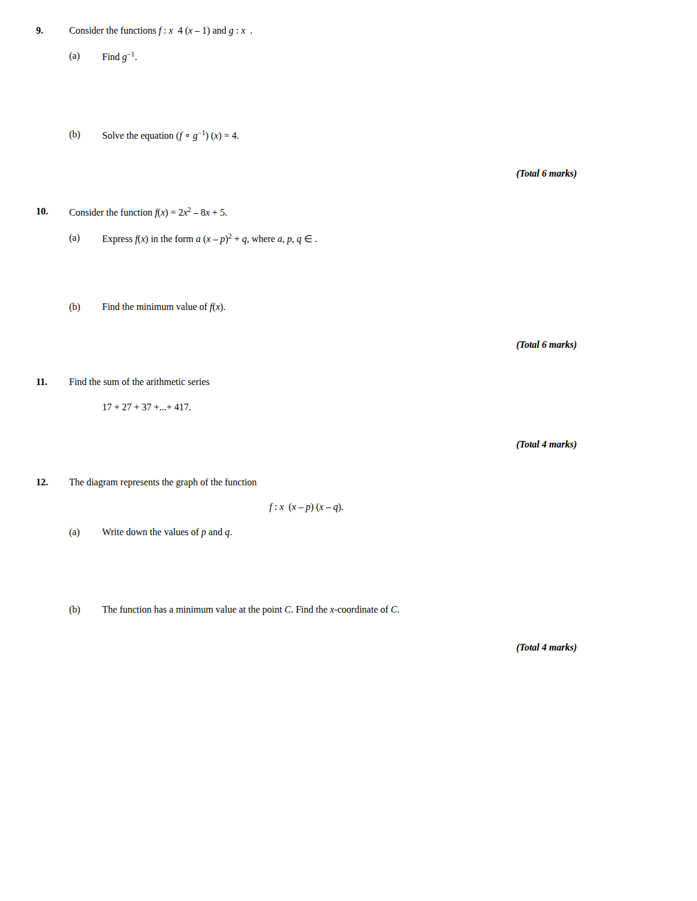9.
Consider the functions f : x 4 (x – 1) and g : x .
(a)
Find g−1.
(b)
Solve the equation (f ∘ g−1) (x) = 4.
(Total 6 marks)
10.
Consider the function f(x) = 2x2 – 8x + 5.
(a)
Express f(x) in the form a (x – p)2 + q, where a, p, q ∈ .
(b)
Find the minimum value of f(x).
(Total 6 marks)
11.
Find the sum of the arithmetic series
17 + 27 + 37 +...+ 417.
(Total 4 marks)
12.
The diagram represents the graph of the function
f : x (x – p) (x – q).
(a)
Write down the values of p and q.
(b)
The function has a minimum value at the point C. Find the x-coordinate of C.
(Total 4 marks)